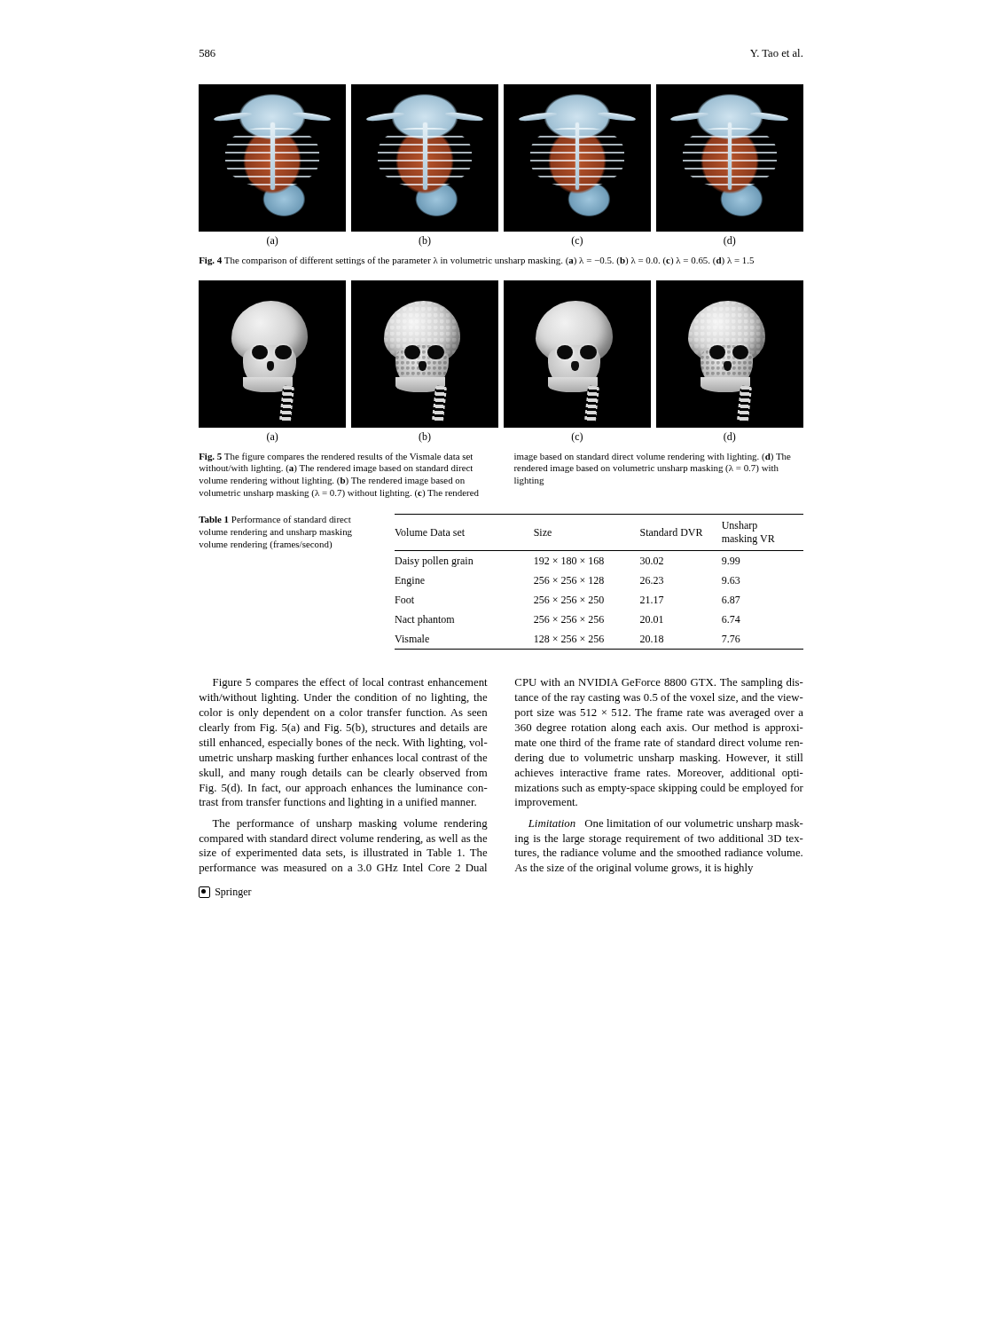586 Y. Tao et al.
(a)
(b)
(c)
(d)
Fig. 4 The comparison of different settings of the parameter λ in volumetric unsharp masking. (a) λ = −0.5. (b) λ = 0.0. (c) λ = 0.65. (d) λ = 1.5
(a)
(b)
(c)
(d)
Fig. 5 The figure compares the rendered results of the Vismale data set without/with lighting. (a) The rendered image based on standard direct volume rendering without lighting. (b) The rendered image based on volumetric unsharp masking (λ = 0.7) without lighting. (c) The rendered image based on standard direct volume rendering with lighting. (d) The rendered image based on volumetric unsharp masking (λ = 0.7) with lighting
Table 1 Performance of standard direct volume rendering and unsharp masking volume rendering (frames/second)
| Volume Data set | Size | Standard DVR | Unsharp masking VR |
| --- | --- | --- | --- |
| Daisy pollen grain | 192 × 180 × 168 | 30.02 | 9.99 |
| Engine | 256 × 256 × 128 | 26.23 | 9.63 |
| Foot | 256 × 256 × 250 | 21.17 | 6.87 |
| Nact phantom | 256 × 256 × 256 | 20.01 | 6.74 |
| Vismale | 128 × 256 × 256 | 20.18 | 7.76 |
Figure 5 compares the effect of local contrast enhancement with/without lighting. Under the condition of no lighting, the color is only dependent on a color transfer function. As seen clearly from Fig. 5(a) and Fig. 5(b), structures and details are still enhanced, especially bones of the neck. With lighting, volumetric unsharp masking further enhances local contrast of the skull, and many rough details can be clearly observed from Fig. 5(d). In fact, our approach enhances the luminance contrast from transfer functions and lighting in a unified manner.
The performance of unsharp masking volume rendering compared with standard direct volume rendering, as well as the size of experimented data sets, is illustrated in Table 1. The performance was measured on a 3.0 GHz Intel Core 2 Dual CPU with an NVIDIA GeForce 8800 GTX. The sampling distance of the ray casting was 0.5 of the voxel size, and the viewport size was 512 × 512. The frame rate was averaged over a 360 degree rotation along each axis. Our method is approximate one third of the frame rate of standard direct volume rendering due to volumetric unsharp masking. However, it still achieves interactive frame rates. Moreover, additional optimizations such as empty-space skipping could be employed for improvement.
Limitation One limitation of our volumetric unsharp masking is the large storage requirement of two additional 3D textures, the radiance volume and the smoothed radiance volume. As the size of the original volume grows, it is highly
Springer